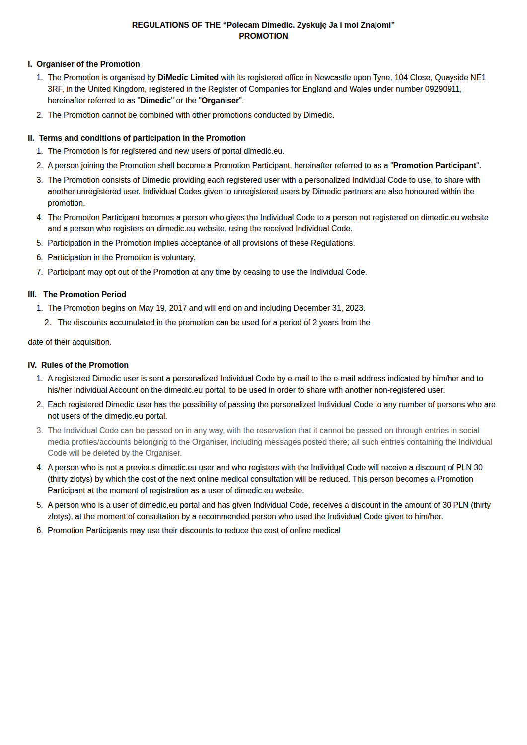REGULATIONS OF THE “Polecam Dimedic. Zyskuję Ja i moi Znajomi”
PROMOTION
I. Organiser of the Promotion
The Promotion is organised by DiMedic Limited with its registered office in Newcastle upon Tyne, 104 Close, Quayside NE1 3RF, in the United Kingdom, registered in the Register of Companies for England and Wales under number 09290911, hereinafter referred to as "Dimedic" or the "Organiser".
The Promotion cannot be combined with other promotions conducted by Dimedic.
II. Terms and conditions of participation in the Promotion
The Promotion is for registered and new users of portal dimedic.eu.
A person joining the Promotion shall become a Promotion Participant, hereinafter referred to as a "Promotion Participant".
The Promotion consists of Dimedic providing each registered user with a personalized Individual Code to use, to share with another unregistered user. Individual Codes given to unregistered users by Dimedic partners are also honoured within the promotion.
The Promotion Participant becomes a person who gives the Individual Code to a person not registered on dimedic.eu website and a person who registers on dimedic.eu website, using the received Individual Code.
Participation in the Promotion implies acceptance of all provisions of these Regulations.
Participation in the Promotion is voluntary.
Participant may opt out of the Promotion at any time by ceasing to use the Individual Code.
III. The Promotion Period
The Promotion begins on May 19, 2017 and will end on and including December 31, 2023.
2. The discounts accumulated in the promotion can be used for a period of 2 years from the
date of their acquisition.
IV. Rules of the Promotion
A registered Dimedic user is sent a personalized Individual Code by e-mail to the e-mail address indicated by him/her and to his/her Individual Account on the dimedic.eu portal, to be used in order to share with another non-registered user.
Each registered Dimedic user has the possibility of passing the personalized Individual Code to any number of persons who are not users of the dimedic.eu portal.
The Individual Code can be passed on in any way, with the reservation that it cannot be passed on through entries in social media profiles/accounts belonging to the Organiser, including messages posted there; all such entries containing the Individual Code will be deleted by the Organiser.
A person who is not a previous dimedic.eu user and who registers with the Individual Code will receive a discount of PLN 30 (thirty zlotys) by which the cost of the next online medical consultation will be reduced. This person becomes a Promotion Participant at the moment of registration as a user of dimedic.eu website.
A person who is a user of dimedic.eu portal and has given Individual Code, receives a discount in the amount of 30 PLN (thirty zlotys), at the moment of consultation by a recommended person who used the Individual Code given to him/her.
Promotion Participants may use their discounts to reduce the cost of online medical